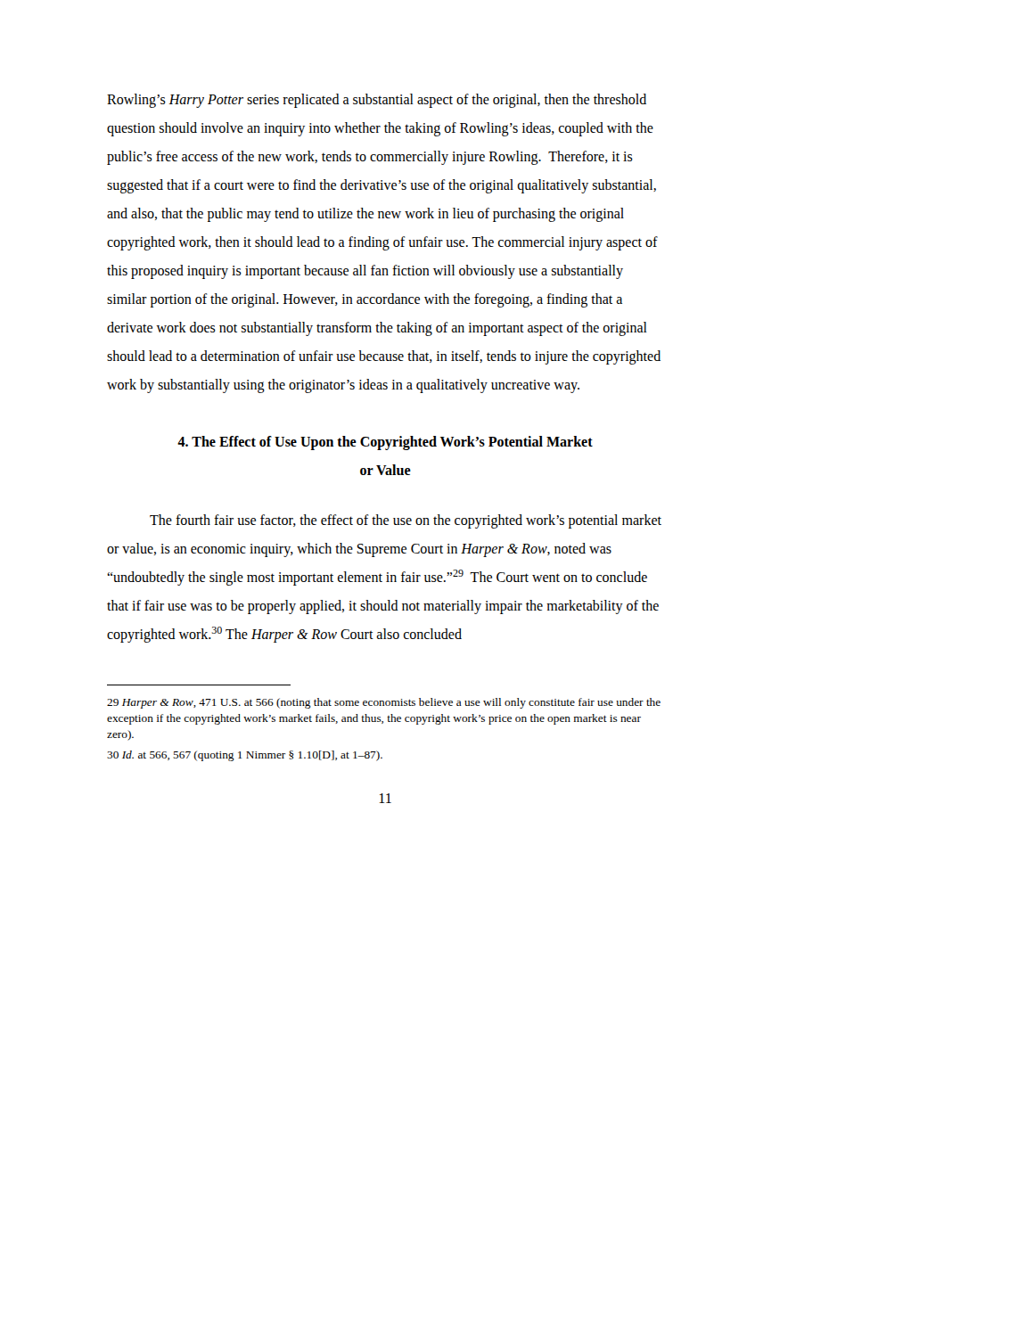Rowling’s Harry Potter series replicated a substantial aspect of the original, then the threshold question should involve an inquiry into whether the taking of Rowling’s ideas, coupled with the public’s free access of the new work, tends to commercially injure Rowling. Therefore, it is suggested that if a court were to find the derivative’s use of the original qualitatively substantial, and also, that the public may tend to utilize the new work in lieu of purchasing the original copyrighted work, then it should lead to a finding of unfair use. The commercial injury aspect of this proposed inquiry is important because all fan fiction will obviously use a substantially similar portion of the original. However, in accordance with the foregoing, a finding that a derivate work does not substantially transform the taking of an important aspect of the original should lead to a determination of unfair use because that, in itself, tends to injure the copyrighted work by substantially using the originator’s ideas in a qualitatively uncreative way.
4. The Effect of Use Upon the Copyrighted Work’s Potential Marketor Value
The fourth fair use factor, the effect of the use on the copyrighted work’s potential market or value, is an economic inquiry, which the Supreme Court in Harper & Row, noted was “undoubtedly the single most important element in fair use.”29 The Court went on to conclude that if fair use was to be properly applied, it should not materially impair the marketability of the copyrighted work.30 The Harper & Row Court also concluded
29 Harper & Row, 471 U.S. at 566 (noting that some economists believe a use will only constitute fair use under the exception if the copyrighted work’s market fails, and thus, the copyright work’s price on the open market is near zero).
30 Id. at 566, 567 (quoting 1 Nimmer § 1.10[D], at 1–87).
11